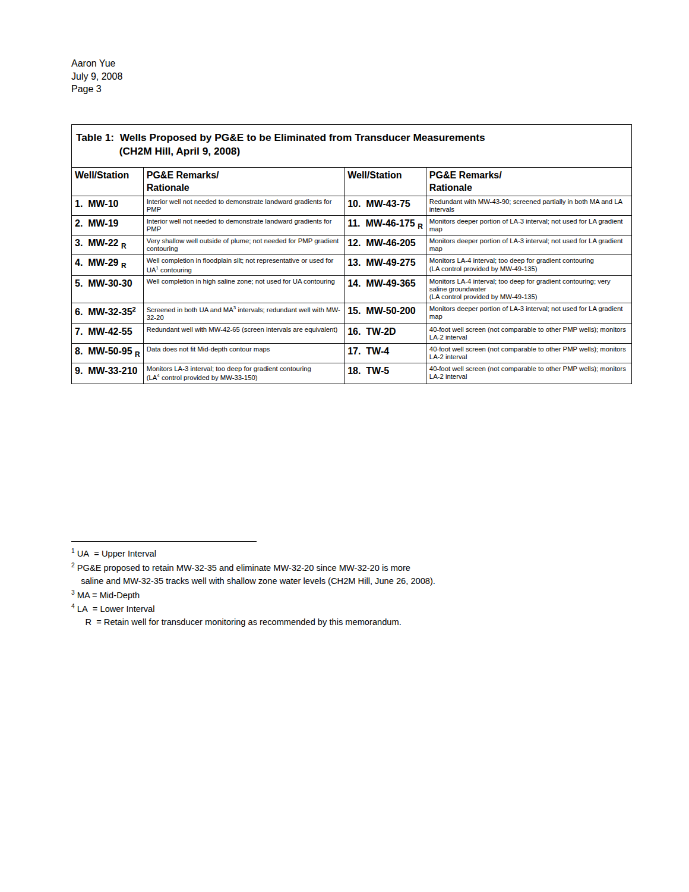Aaron Yue
July 9, 2008
Page 3
Table 1: Wells Proposed by PG&E to be Eliminated from Transducer Measurements (CH2M Hill, April 9, 2008)
| Well/Station | PG&E Remarks/ Rationale | Well/Station | PG&E Remarks/ Rationale |
| --- | --- | --- | --- |
| 1. MW-10 | Interior well not needed to demonstrate landward gradients for PMP | 10. MW-43-75 | Redundant with MW-43-90; screened partially in both MA and LA intervals |
| 2. MW-19 | Interior well not needed to demonstrate landward gradients for PMP | 11. MW-46-175 R | Monitors deeper portion of LA-3 interval; not used for LA gradient map |
| 3. MW-22 R | Very shallow well outside of plume; not needed for PMP gradient contouring | 12. MW-46-205 | Monitors deeper portion of LA-3 interval; not used for LA gradient map |
| 4. MW-29 R | Well completion in floodplain silt; not representative or used for UA 1 contouring | 13. MW-49-275 | Monitors LA-4 interval; too deep for gradient contouring (LA control provided by MW-49-135) |
| 5. MW-30-30 | Well completion in high saline zone; not used for UA contouring | 14. MW-49-365 | Monitors LA-4 interval; too deep for gradient contouring; very saline groundwater (LA control provided by MW-49-135) |
| 6. MW-32-35 2 | Screened in both UA and MA 3 intervals; redundant well with MW-32-20 | 15. MW-50-200 | Monitors deeper portion of LA-3 interval; not used for LA gradient map |
| 7. MW-42-55 | Redundant well with MW-42-65 (screen intervals are equivalent) | 16. TW-2D | 40-foot well screen (not comparable to other PMP wells); monitors LA-2 interval |
| 8. MW-50-95 R | Data does not fit Mid-depth contour maps | 17. TW-4 | 40-foot well screen (not comparable to other PMP wells); monitors LA-2 interval |
| 9. MW-33-210 | Monitors LA-3 interval; too deep for gradient contouring (LA 4 control provided by MW-33-150) | 18. TW-5 | 40-foot well screen (not comparable to other PMP wells); monitors LA-2 interval |
1 UA = Upper Interval
2 PG&E proposed to retain MW-32-35 and eliminate MW-32-20 since MW-32-20 is more
saline and MW-32-35 tracks well with shallow zone water levels (CH2M Hill, June 26, 2008).
3 MA = Mid-Depth
4 LA = Lower Interval
R = Retain well for transducer monitoring as recommended by this memorandum.